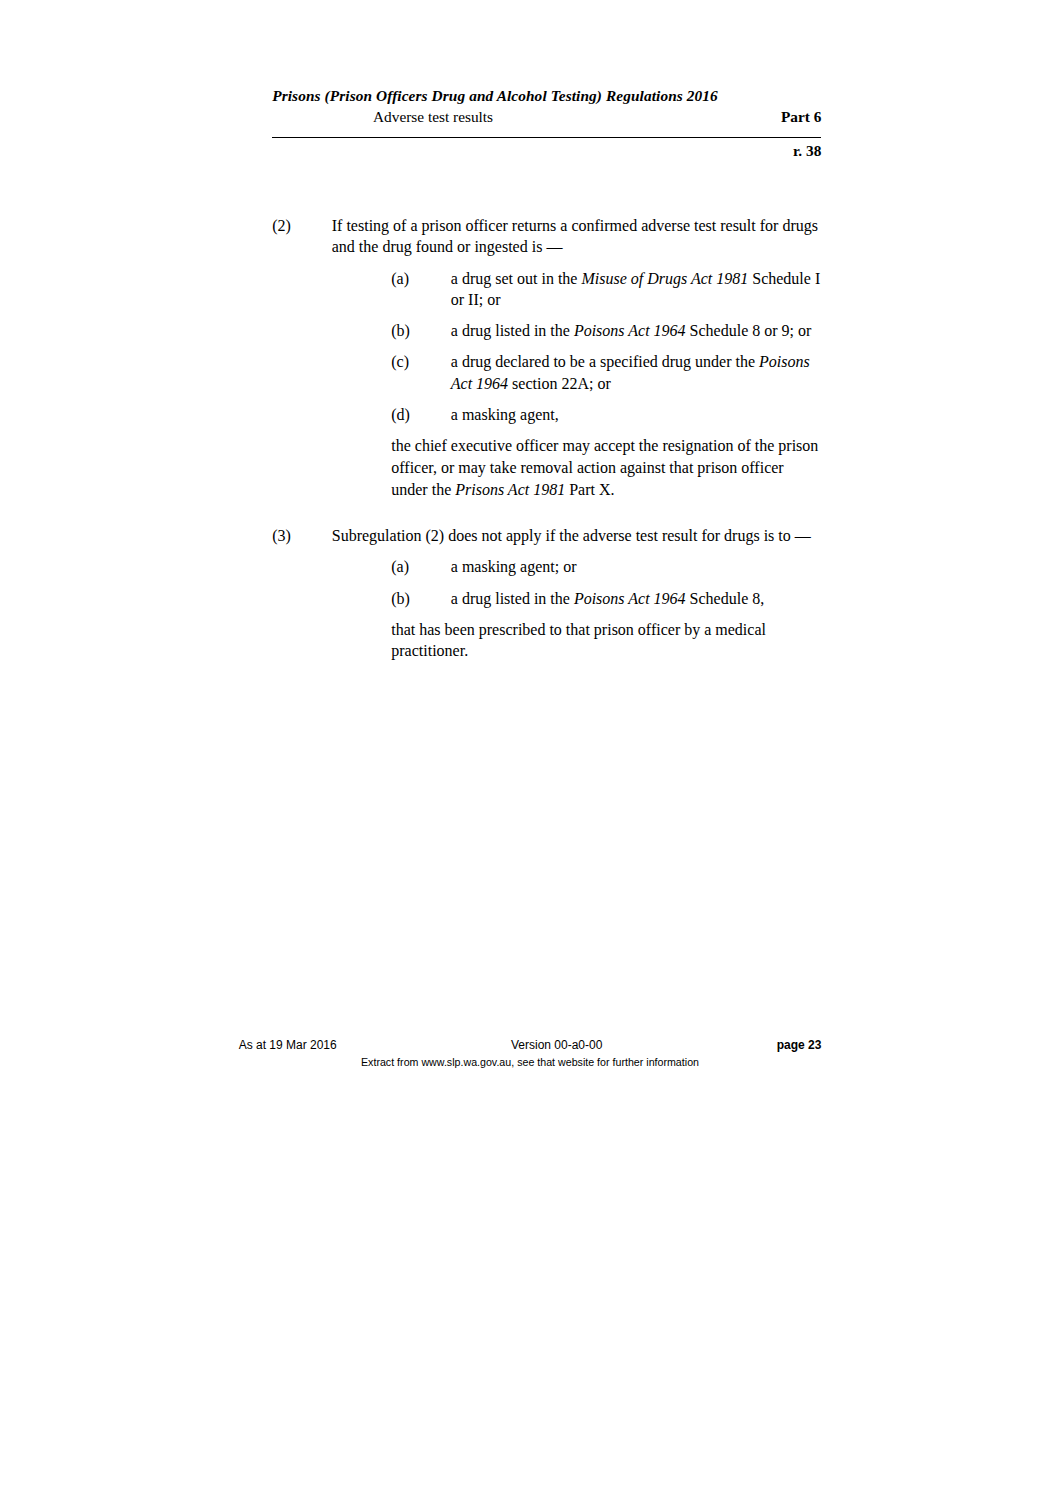Prisons (Prison Officers Drug and Alcohol Testing) Regulations 2016
Adverse test results Part 6
r. 38
(2)
If testing of a prison officer returns a confirmed adverse test result for drugs and the drug found or ingested is —
(a) a drug set out in the Misuse of Drugs Act 1981 Schedule I or II; or
(b) a drug listed in the Poisons Act 1964 Schedule 8 or 9; or
(c) a drug declared to be a specified drug under the Poisons Act 1964 section 22A; or
(d) a masking agent,
the chief executive officer may accept the resignation of the prison officer, or may take removal action against that prison officer under the Prisons Act 1981 Part X.
(3)
Subregulation (2) does not apply if the adverse test result for drugs is to —
(a) a masking agent; or
(b) a drug listed in the Poisons Act 1964 Schedule 8,
that has been prescribed to that prison officer by a medical practitioner.
As at 19 Mar 2016 Version 00-a0-00 page 23
Extract from www.slp.wa.gov.au, see that website for further information